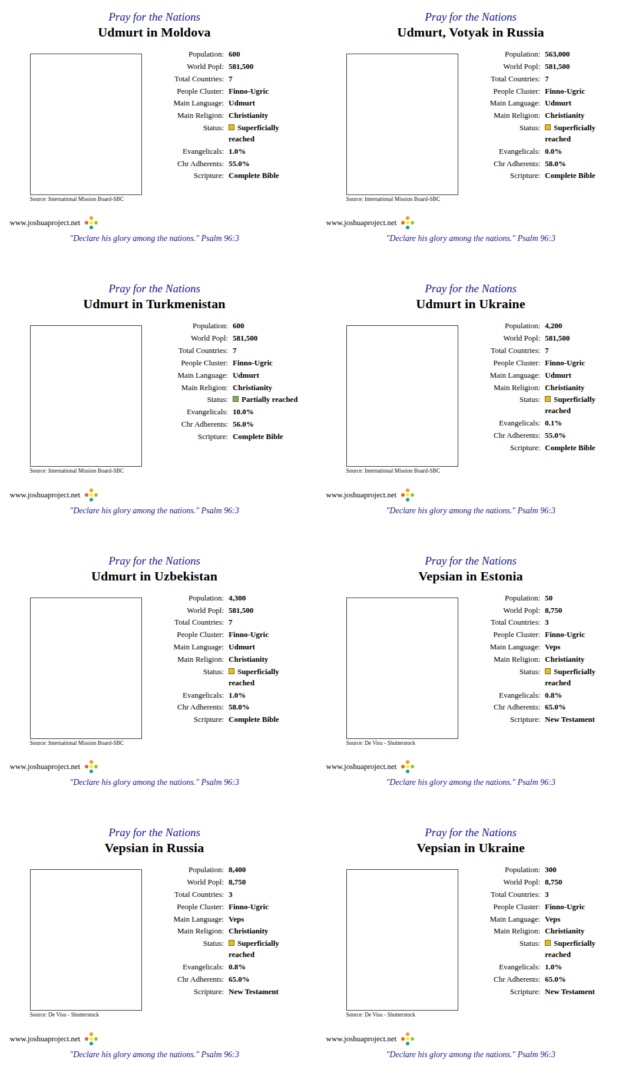Pray for the Nations
Udmurt in Moldova
Source: International Mission Board-SBC
| Population: | 600 |
| World Popl: | 581,500 |
| Total Countries: | 7 |
| People Cluster: | Finno-Ugric |
| Main Language: | Udmurt |
| Main Religion: | Christianity |
| Status: | Superficially reached |
| Evangelicals: | 1.0% |
| Chr Adherents: | 55.0% |
| Scripture: | Complete Bible |
www.joshuaproject.net
"Declare his glory among the nations." Psalm 96:3
Pray for the Nations
Udmurt, Votyak in Russia
Source: International Mission Board-SBC
| Population: | 563,000 |
| World Popl: | 581,500 |
| Total Countries: | 7 |
| People Cluster: | Finno-Ugric |
| Main Language: | Udmurt |
| Main Religion: | Christianity |
| Status: | Superficially reached |
| Evangelicals: | 0.0% |
| Chr Adherents: | 58.0% |
| Scripture: | Complete Bible |
www.joshuaproject.net
"Declare his glory among the nations." Psalm 96:3
Pray for the Nations
Udmurt in Turkmenistan
Source: International Mission Board-SBC
| Population: | 600 |
| World Popl: | 581,500 |
| Total Countries: | 7 |
| People Cluster: | Finno-Ugric |
| Main Language: | Udmurt |
| Main Religion: | Christianity |
| Status: | Partially reached |
| Evangelicals: | 10.0% |
| Chr Adherents: | 56.0% |
| Scripture: | Complete Bible |
www.joshuaproject.net
"Declare his glory among the nations." Psalm 96:3
Pray for the Nations
Udmurt in Ukraine
Source: International Mission Board-SBC
| Population: | 4,200 |
| World Popl: | 581,500 |
| Total Countries: | 7 |
| People Cluster: | Finno-Ugric |
| Main Language: | Udmurt |
| Main Religion: | Christianity |
| Status: | Superficially reached |
| Evangelicals: | 0.1% |
| Chr Adherents: | 55.0% |
| Scripture: | Complete Bible |
www.joshuaproject.net
"Declare his glory among the nations." Psalm 96:3
Pray for the Nations
Udmurt in Uzbekistan
Source: International Mission Board-SBC
| Population: | 4,300 |
| World Popl: | 581,500 |
| Total Countries: | 7 |
| People Cluster: | Finno-Ugric |
| Main Language: | Udmurt |
| Main Religion: | Christianity |
| Status: | Superficially reached |
| Evangelicals: | 1.0% |
| Chr Adherents: | 58.0% |
| Scripture: | Complete Bible |
www.joshuaproject.net
"Declare his glory among the nations." Psalm 96:3
Pray for the Nations
Vepsian in Estonia
Source: De Visu - Shutterstock
| Population: | 50 |
| World Popl: | 8,750 |
| Total Countries: | 3 |
| People Cluster: | Finno-Ugric |
| Main Language: | Veps |
| Main Religion: | Christianity |
| Status: | Superficially reached |
| Evangelicals: | 0.8% |
| Chr Adherents: | 65.0% |
| Scripture: | New Testament |
www.joshuaproject.net
"Declare his glory among the nations." Psalm 96:3
Pray for the Nations
Vepsian in Russia
Source: De Visu - Shutterstock
| Population: | 8,400 |
| World Popl: | 8,750 |
| Total Countries: | 3 |
| People Cluster: | Finno-Ugric |
| Main Language: | Veps |
| Main Religion: | Christianity |
| Status: | Superficially reached |
| Evangelicals: | 0.8% |
| Chr Adherents: | 65.0% |
| Scripture: | New Testament |
www.joshuaproject.net
"Declare his glory among the nations." Psalm 96:3
Pray for the Nations
Vepsian in Ukraine
Source: De Visu - Shutterstock
| Population: | 300 |
| World Popl: | 8,750 |
| Total Countries: | 3 |
| People Cluster: | Finno-Ugric |
| Main Language: | Veps |
| Main Religion: | Christianity |
| Status: | Superficially reached |
| Evangelicals: | 1.0% |
| Chr Adherents: | 65.0% |
| Scripture: | New Testament |
www.joshuaproject.net
"Declare his glory among the nations." Psalm 96:3